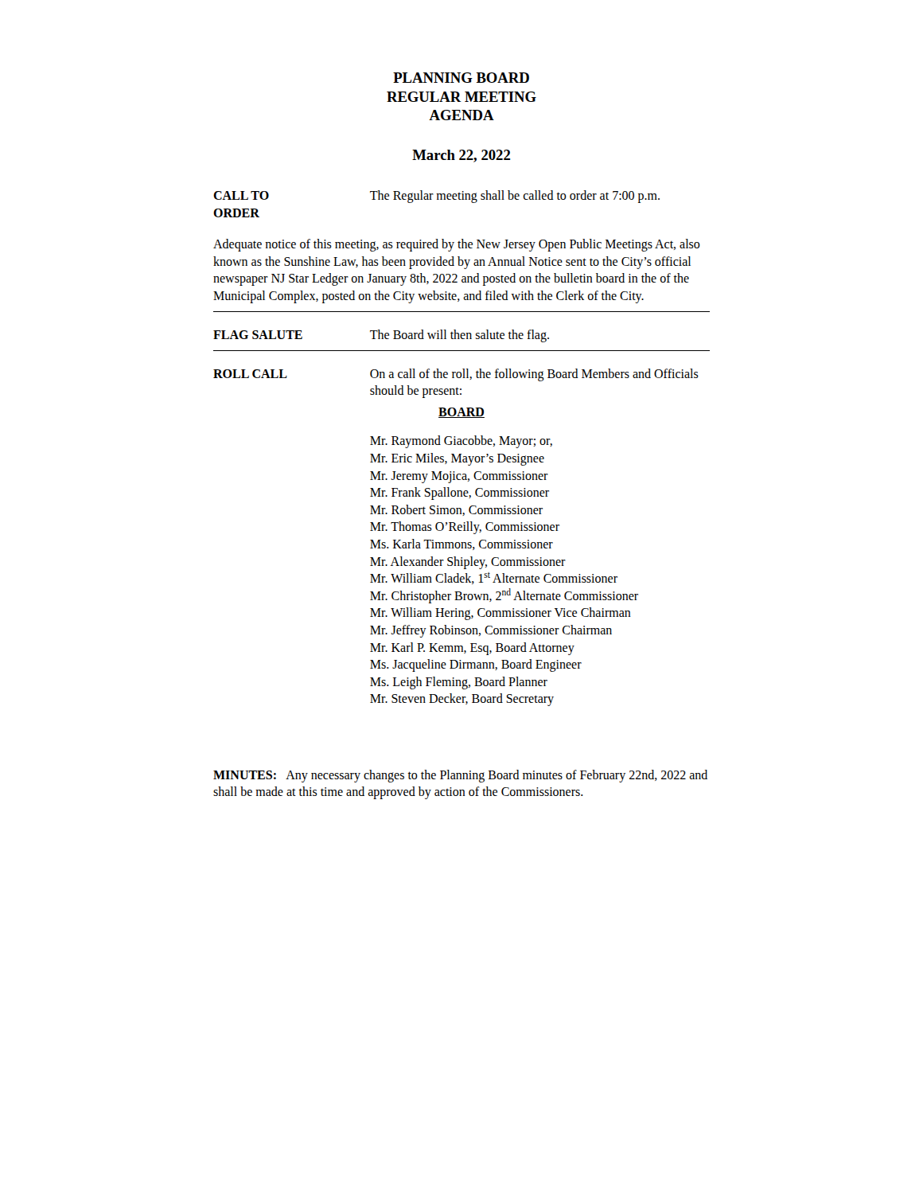PLANNING BOARD
REGULAR MEETING
AGENDA
March 22, 2022
Call toOrder
The Regular meeting shall be called to order at 7:00 p.m.
Adequate notice of this meeting, as required by the New Jersey Open Public Meetings Act, also known as the Sunshine Law, has been provided by an Annual Notice sent to the City’s official newspaper NJ Star Ledger on January 8th, 2022 and posted on the bulletin board in the of the Municipal Complex, posted on the City website, and filed with the Clerk of the City.
Flag Salute
The Board will then salute the flag.
Roll Call
On a call of the roll, the following Board Members and Officials should be present:
BOARD
Mr. Raymond Giacobbe, Mayor; or,
Mr. Eric Miles, Mayor’s Designee
Mr. Jeremy Mojica, Commissioner
Mr. Frank Spallone, Commissioner
Mr. Robert Simon, Commissioner
Mr. Thomas O’Reilly, Commissioner
Ms. Karla Timmons, Commissioner
Mr. Alexander Shipley, Commissioner
Mr. William Cladek, 1st Alternate Commissioner
Mr. Christopher Brown, 2nd Alternate Commissioner
Mr. William Hering, Commissioner Vice Chairman
Mr. Jeffrey Robinson, Commissioner Chairman
Mr. Karl P. Kemm, Esq, Board Attorney
Ms. Jacqueline Dirmann, Board Engineer
Ms. Leigh Fleming, Board Planner
Mr. Steven Decker, Board Secretary
Minutes: Any necessary changes to the Planning Board minutes of February 22nd, 2022 and shall be made at this time and approved by action of the Commissioners.